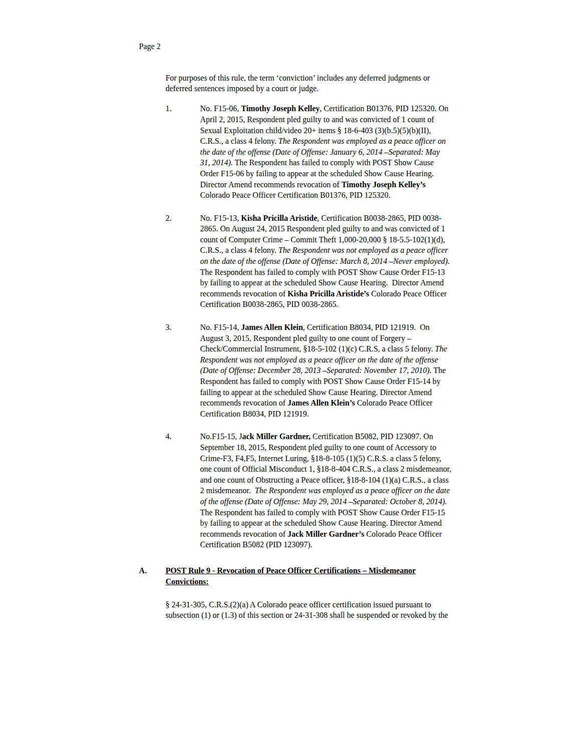Page 2
For purposes of this rule, the term ‘conviction’ includes any deferred judgments or deferred sentences imposed by a court or judge.
No. F15-06, Timothy Joseph Kelley, Certification B01376, PID 125320. On April 2, 2015, Respondent pled guilty to and was convicted of 1 count of Sexual Exploitation child/video 20+ items § 18-6-403 (3)(b.5)(5)(b)(II), C.R.S., a class 4 felony. The Respondent was employed as a peace officer on the date of the offense (Date of Offense: January 6, 2014 –Separated: May 31, 2014). The Respondent has failed to comply with POST Show Cause Order F15-06 by failing to appear at the scheduled Show Cause Hearing. Director Amend recommends revocation of Timothy Joseph Kelley’s Colorado Peace Officer Certification B01376, PID 125320.
No. F15-13, Kisha Pricilla Aristide, Certification B0038-2865, PID 0038-2865. On August 24, 2015 Respondent pled guilty to and was convicted of 1 count of Computer Crime – Commit Theft 1,000-20,000 § 18-5.5-102(1)(d), C.R.S., a class 4 felony. The Respondent was not employed as a peace officer on the date of the offense (Date of Offense: March 8, 2014 –Never employed). The Respondent has failed to comply with POST Show Cause Order F15-13 by failing to appear at the scheduled Show Cause Hearing. Director Amend recommends revocation of Kisha Pricilla Aristide’s Colorado Peace Officer Certification B0038-2865, PID 0038-2865.
No. F15-14, James Allen Klein, Certification B8034, PID 121919. On August 3, 2015, Respondent pled guilty to one count of Forgery –Check/Commercial Instrument, §18-5-102 (1)(c) C.R.S, a class 5 felony. The Respondent was not employed as a peace officer on the date of the offense (Date of Offense: December 28, 2013 –Separated: November 17, 2010). The Respondent has failed to comply with POST Show Cause Order F15-14 by failing to appear at the scheduled Show Cause Hearing. Director Amend recommends revocation of James Allen Klein’s Colorado Peace Officer Certification B8034, PID 121919.
No.F15-15, Jack Miller Gardner, Certification B5082, PID 123097. On September 18, 2015, Respondent pled guilty to one count of Accessory to Crime-F3, F4,F5, Internet Luring, §18-8-105 (1)(5) C.R.S. a class 5 felony, one count of Official Misconduct 1, §18-8-404 C.R.S., a class 2 misdemeanor, and one count of Obstructing a Peace officer, §18-8-104 (1)(a) C.R.S., a class 2 misdemeanor. The Respondent was employed as a peace officer on the date of the offense (Date of Offense: May 29, 2014 –Separated: October 8, 2014). The Respondent has failed to comply with POST Show Cause Order F15-15 by failing to appear at the scheduled Show Cause Hearing. Director Amend recommends revocation of Jack Miller Gardner’s Colorado Peace Officer Certification B5082 (PID 123097).
A.
POST Rule 9 - Revocation of Peace Officer Certifications – Misdemeanor Convictions:
§ 24-31-305, C.R.S.(2)(a) A Colorado peace officer certification issued pursuant to subsection (1) or (1.3) of this section or 24-31-308 shall be suspended or revoked by the